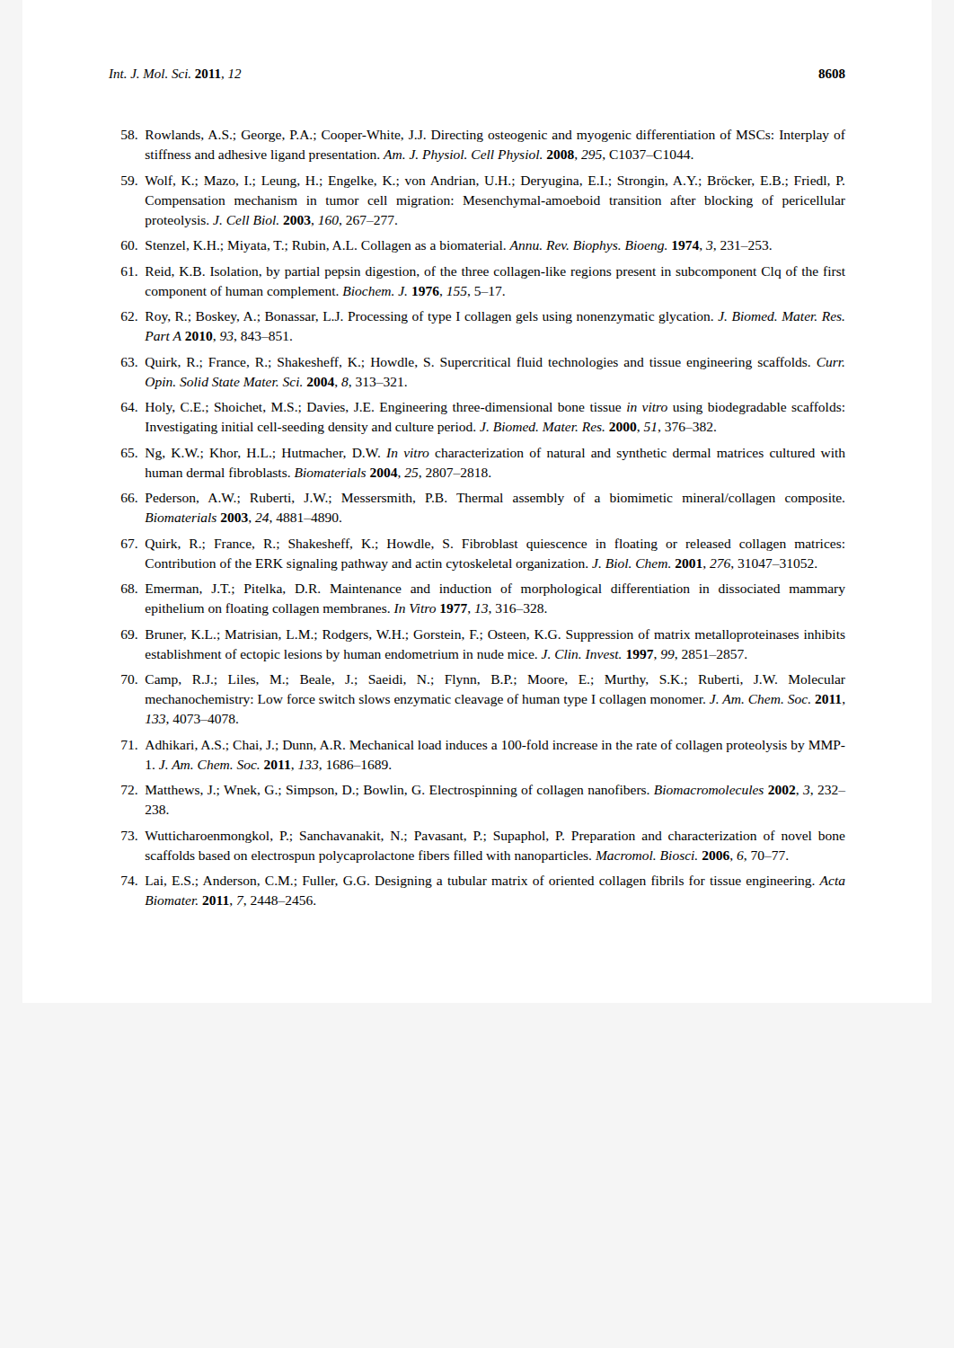Int. J. Mol. Sci. 2011, 12
8608
Rowlands, A.S.; George, P.A.; Cooper-White, J.J. Directing osteogenic and myogenic differentiation of MSCs: Interplay of stiffness and adhesive ligand presentation. Am. J. Physiol. Cell Physiol. 2008, 295, C1037–C1044.
Wolf, K.; Mazo, I.; Leung, H.; Engelke, K.; von Andrian, U.H.; Deryugina, E.I.; Strongin, A.Y.; Bröcker, E.B.; Friedl, P. Compensation mechanism in tumor cell migration: Mesenchymal-amoeboid transition after blocking of pericellular proteolysis. J. Cell Biol. 2003, 160, 267–277.
Stenzel, K.H.; Miyata, T.; Rubin, A.L. Collagen as a biomaterial. Annu. Rev. Biophys. Bioeng. 1974, 3, 231–253.
Reid, K.B. Isolation, by partial pepsin digestion, of the three collagen-like regions present in subcomponent Clq of the first component of human complement. Biochem. J. 1976, 155, 5–17.
Roy, R.; Boskey, A.; Bonassar, L.J. Processing of type I collagen gels using nonenzymatic glycation. J. Biomed. Mater. Res. Part A 2010, 93, 843–851.
Quirk, R.; France, R.; Shakesheff, K.; Howdle, S. Supercritical fluid technologies and tissue engineering scaffolds. Curr. Opin. Solid State Mater. Sci. 2004, 8, 313–321.
Holy, C.E.; Shoichet, M.S.; Davies, J.E. Engineering three-dimensional bone tissue in vitro using biodegradable scaffolds: Investigating initial cell-seeding density and culture period. J. Biomed. Mater. Res. 2000, 51, 376–382.
Ng, K.W.; Khor, H.L.; Hutmacher, D.W. In vitro characterization of natural and synthetic dermal matrices cultured with human dermal fibroblasts. Biomaterials 2004, 25, 2807–2818.
Pederson, A.W.; Ruberti, J.W.; Messersmith, P.B. Thermal assembly of a biomimetic mineral/collagen composite. Biomaterials 2003, 24, 4881–4890.
Quirk, R.; France, R.; Shakesheff, K.; Howdle, S. Fibroblast quiescence in floating or released collagen matrices: Contribution of the ERK signaling pathway and actin cytoskeletal organization. J. Biol. Chem. 2001, 276, 31047–31052.
Emerman, J.T.; Pitelka, D.R. Maintenance and induction of morphological differentiation in dissociated mammary epithelium on floating collagen membranes. In Vitro 1977, 13, 316–328.
Bruner, K.L.; Matrisian, L.M.; Rodgers, W.H.; Gorstein, F.; Osteen, K.G. Suppression of matrix metalloproteinases inhibits establishment of ectopic lesions by human endometrium in nude mice. J. Clin. Invest. 1997, 99, 2851–2857.
Camp, R.J.; Liles, M.; Beale, J.; Saeidi, N.; Flynn, B.P.; Moore, E.; Murthy, S.K.; Ruberti, J.W. Molecular mechanochemistry: Low force switch slows enzymatic cleavage of human type I collagen monomer. J. Am. Chem. Soc. 2011, 133, 4073–4078.
Adhikari, A.S.; Chai, J.; Dunn, A.R. Mechanical load induces a 100-fold increase in the rate of collagen proteolysis by MMP-1. J. Am. Chem. Soc. 2011, 133, 1686–1689.
Matthews, J.; Wnek, G.; Simpson, D.; Bowlin, G. Electrospinning of collagen nanofibers. Biomacromolecules 2002, 3, 232–238.
Wutticharoenmongkol, P.; Sanchavanakit, N.; Pavasant, P.; Supaphol, P. Preparation and characterization of novel bone scaffolds based on electrospun polycaprolactone fibers filled with nanoparticles. Macromol. Biosci. 2006, 6, 70–77.
Lai, E.S.; Anderson, C.M.; Fuller, G.G. Designing a tubular matrix of oriented collagen fibrils for tissue engineering. Acta Biomater. 2011, 7, 2448–2456.